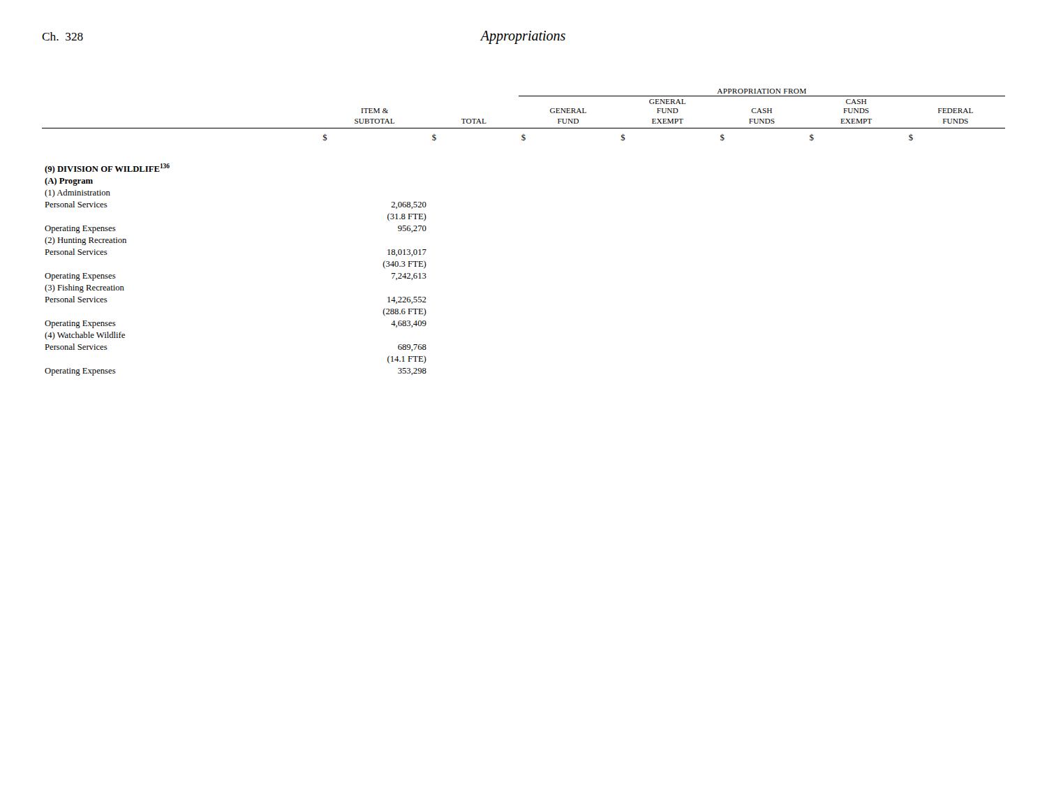Ch. 328
Appropriations
| | | | APPROPRIATION FROM |
| | ITEM & | | GENERAL | GENERAL FUND | CASH | CASH FUNDS | FEDERAL |
| | SUBTOTAL | TOTAL | FUND | EXEMPT | FUNDS | EXEMPT | FUNDS |
| | $ | $ | $ | $ | $ | $ | $ |
| (9) DIVISION OF WILDLIFE 136 | |
| (A) Program | |
| (1) Administration | |
| Personal Services | 2,068,520 | |
| | (31.8 FTE) | |
| Operating Expenses | 956,270 | |
| (2) Hunting Recreation | |
| Personal Services | 18,013,017 | |
| | (340.3 FTE) | |
| Operating Expenses | 7,242,613 | |
| (3) Fishing Recreation | |
| Personal Services | 14,226,552 | |
| | (288.6 FTE) | |
| Operating Expenses | 4,683,409 | |
| (4) Watchable Wildlife | |
| Personal Services | 689,768 | |
| | (14.1 FTE) | |
| Operating Expenses | 353,298 | |